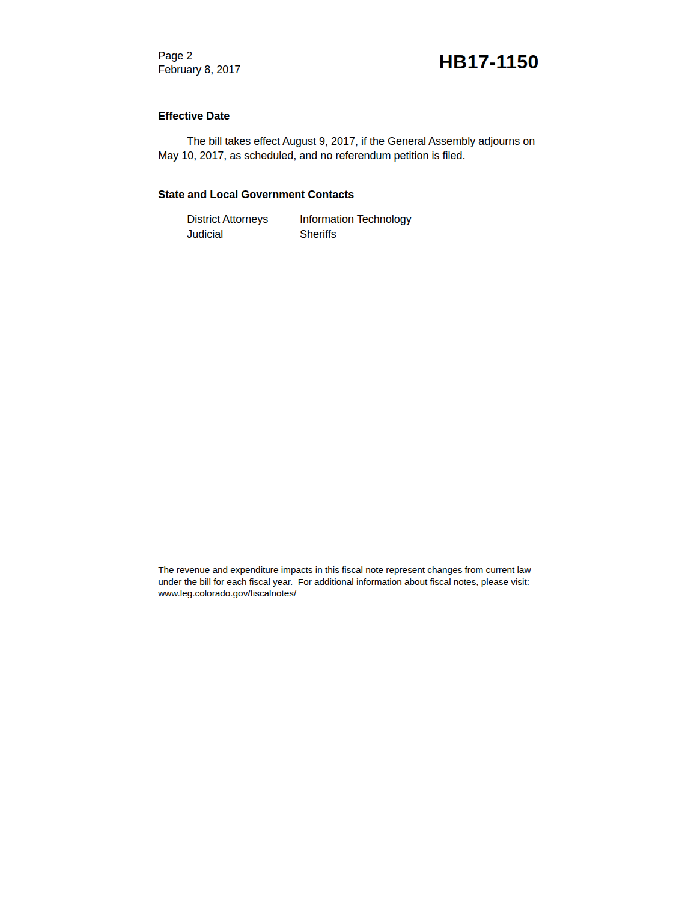Page 2
February 8, 2017
HB17-1150
Effective Date
The bill takes effect August 9, 2017, if the General Assembly adjourns on May 10, 2017, as scheduled, and no referendum petition is filed.
State and Local Government Contacts
| District Attorneys | Information Technology |
| Judicial | Sheriffs |
The revenue and expenditure impacts in this fiscal note represent changes from current law under the bill for each fiscal year. For additional information about fiscal notes, please visit: www.leg.colorado.gov/fiscalnotes/